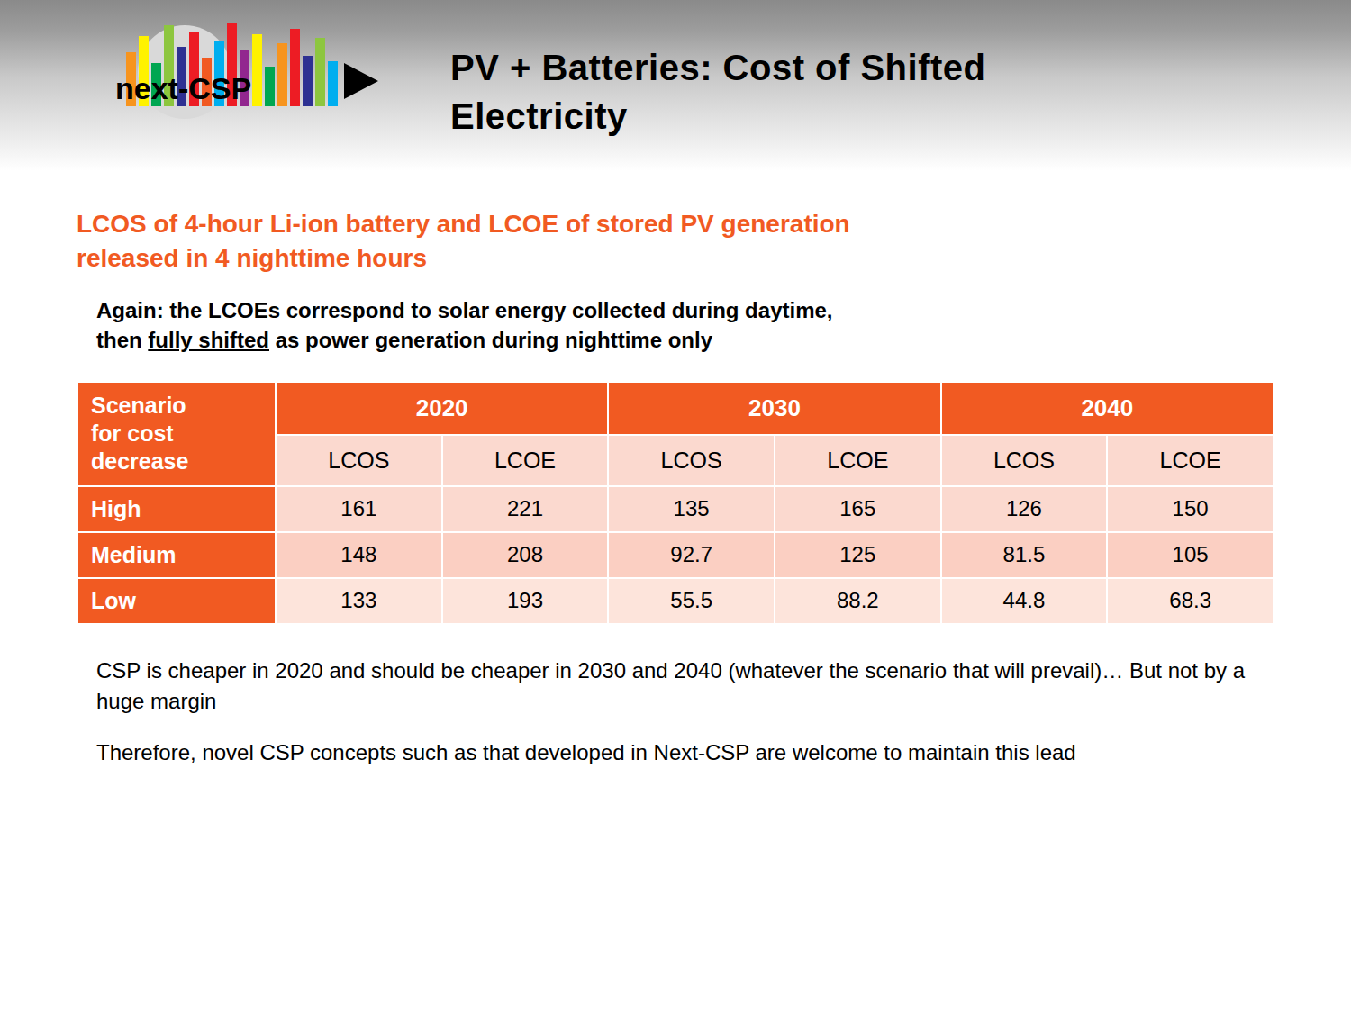next-CSP
PV + Batteries: Cost of Shifted
Electricity
LCOS of 4-hour Li-ion battery and LCOE of stored PV generation
released in 4 nighttime hours
Again: the LCOEs correspond to solar energy collected during daytime,
then fully shifted as power generation during nighttime only
| Scenario for cost decrease | 2020 | 2030 | 2040 |
| --- | --- | --- | --- |
| LCOS | LCOE | LCOS | LCOE | LCOS | LCOE |
| High | 161 | 221 | 135 | 165 | 126 | 150 |
| Medium | 148 | 208 | 92.7 | 125 | 81.5 | 105 |
| Low | 133 | 193 | 55.5 | 88.2 | 44.8 | 68.3 |
CSP is cheaper in 2020 and should be cheaper in 2030 and 2040 (whatever the scenario that will prevail)… But not by a huge margin
Therefore, novel CSP concepts such as that developed in Next-CSP are welcome to maintain this lead